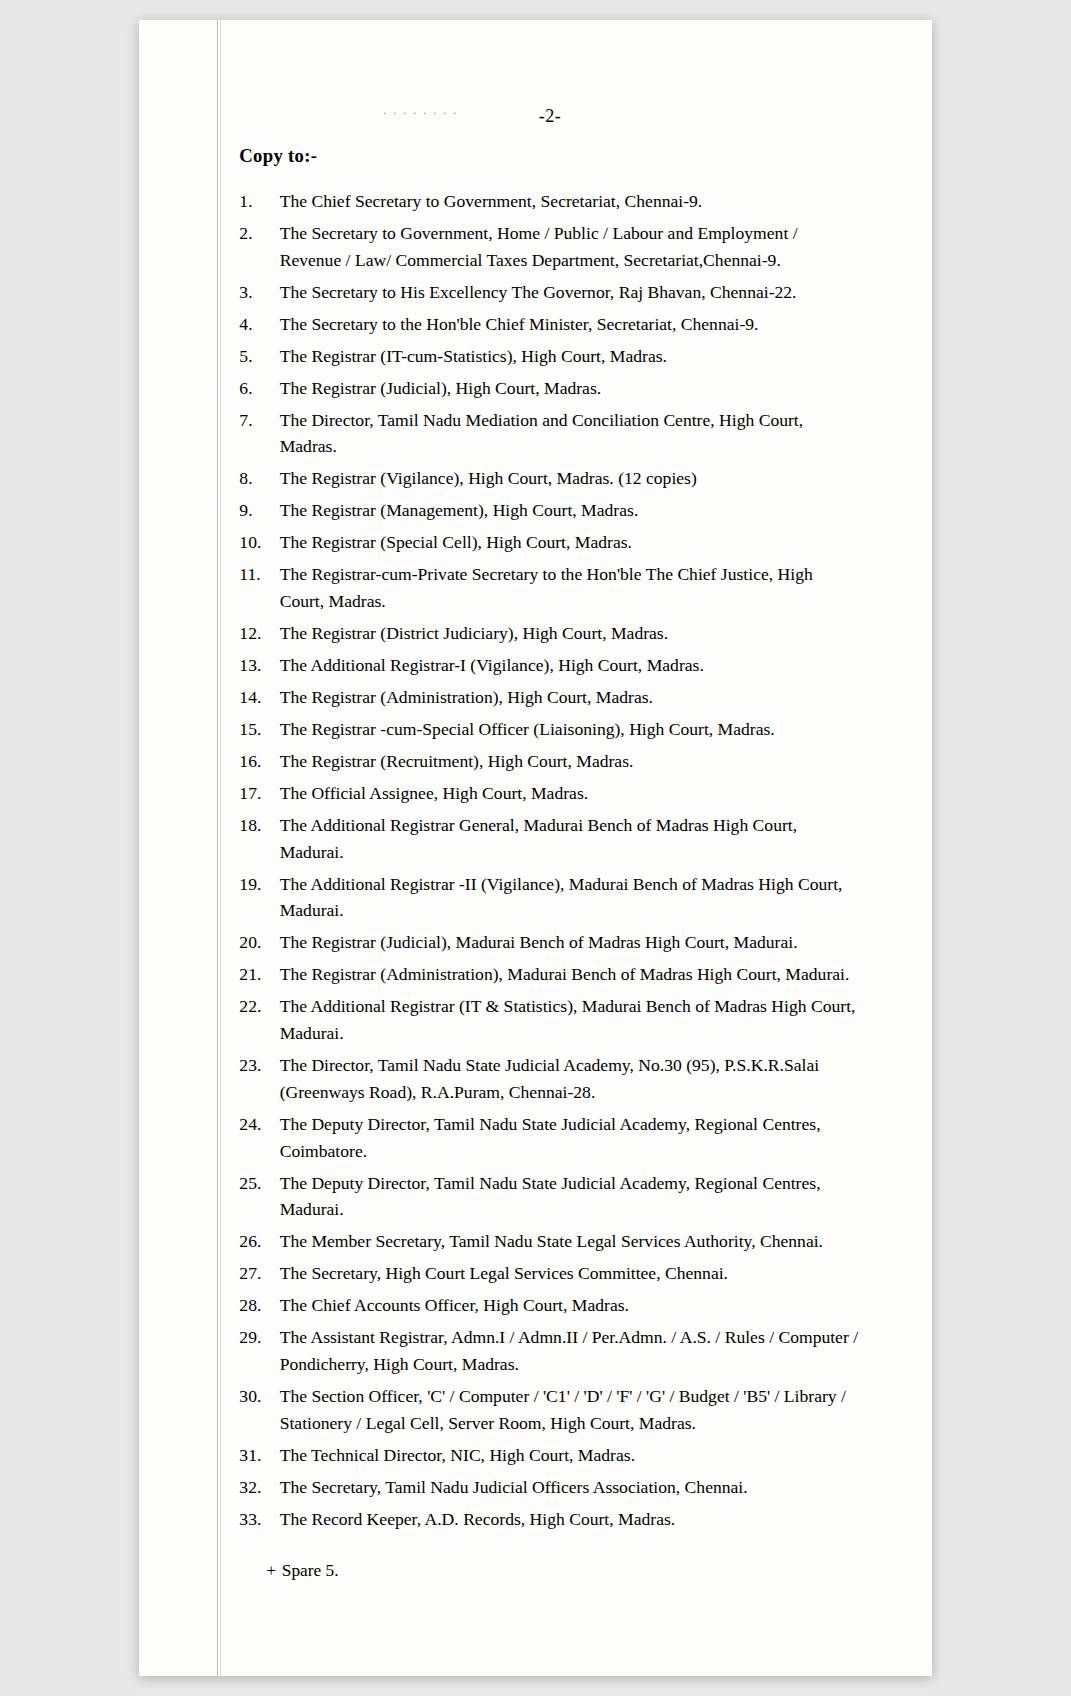. . . . . . . .
-2-
Copy to:-
The Chief Secretary to Government, Secretariat, Chennai-9.
The Secretary to Government, Home / Public / Labour and Employment / Revenue / Law/ Commercial Taxes Department, Secretariat,Chennai-9.
The Secretary to His Excellency The Governor, Raj Bhavan, Chennai-22.
The Secretary to the Hon'ble Chief Minister, Secretariat, Chennai-9.
The Registrar (IT-cum-Statistics), High Court, Madras.
The Registrar (Judicial), High Court, Madras.
The Director, Tamil Nadu Mediation and Conciliation Centre, High Court, Madras.
The Registrar (Vigilance), High Court, Madras. (12 copies)
The Registrar (Management), High Court, Madras.
The Registrar (Special Cell), High Court, Madras.
The Registrar-cum-Private Secretary to the Hon'ble The Chief Justice, High Court, Madras.
The Registrar (District Judiciary), High Court, Madras.
The Additional Registrar-I (Vigilance), High Court, Madras.
The Registrar (Administration), High Court, Madras.
The Registrar -cum-Special Officer (Liaisoning), High Court, Madras.
The Registrar (Recruitment), High Court, Madras.
The Official Assignee, High Court, Madras.
The Additional Registrar General, Madurai Bench of Madras High Court, Madurai.
The Additional Registrar -II (Vigilance), Madurai Bench of Madras High Court, Madurai.
The Registrar (Judicial), Madurai Bench of Madras High Court, Madurai.
The Registrar (Administration), Madurai Bench of Madras High Court, Madurai.
The Additional Registrar (IT & Statistics), Madurai Bench of Madras High Court, Madurai.
The Director, Tamil Nadu State Judicial Academy, No.30 (95), P.S.K.R.Salai (Greenways Road), R.A.Puram, Chennai-28.
The Deputy Director, Tamil Nadu State Judicial Academy, Regional Centres, Coimbatore.
The Deputy Director, Tamil Nadu State Judicial Academy, Regional Centres, Madurai.
The Member Secretary, Tamil Nadu State Legal Services Authority, Chennai.
The Secretary, High Court Legal Services Committee, Chennai.
The Chief Accounts Officer, High Court, Madras.
The Assistant Registrar, Admn.I / Admn.II / Per.Admn. / A.S. / Rules / Computer / Pondicherry, High Court, Madras.
The Section Officer, 'C' / Computer / 'C1' / 'D' / 'F' / 'G' / Budget / 'B5' / Library / Stationery / Legal Cell, Server Room, High Court, Madras.
The Technical Director, NIC, High Court, Madras.
The Secretary, Tamil Nadu Judicial Officers Association, Chennai.
The Record Keeper, A.D. Records, High Court, Madras.
+Spare 5.